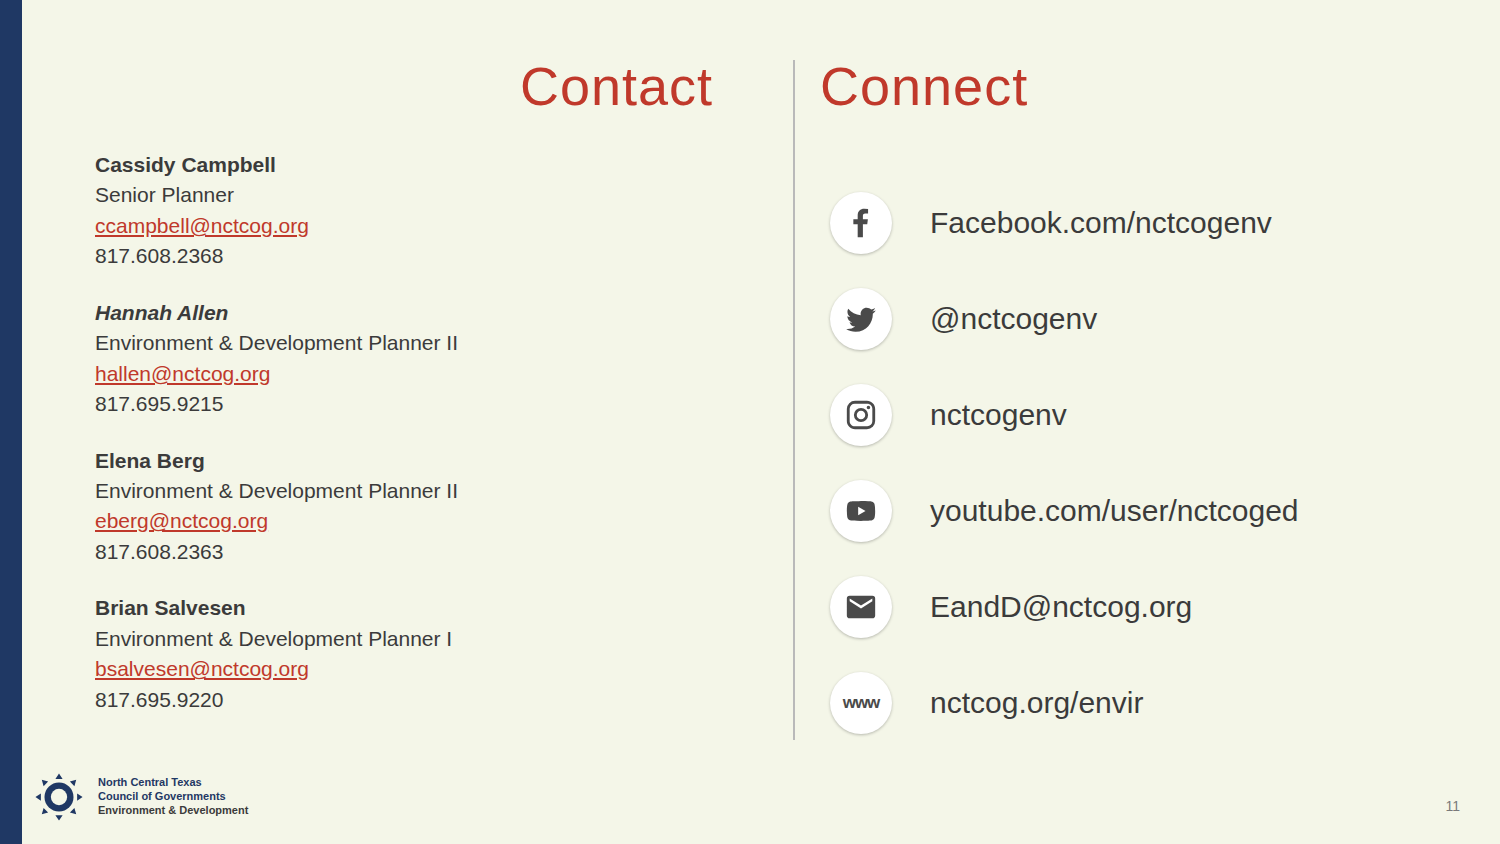Contact
Connect
Cassidy Campbell
Senior Planner
ccampbell@nctcog.org
817.608.2368
Hannah Allen
Environment & Development Planner II
hallen@nctcog.org
817.695.9215
Elena Berg
Environment & Development Planner II
eberg@nctcog.org
817.608.2363
Brian Salvesen
Environment & Development Planner I
bsalvesen@nctcog.org
817.695.9220
Facebook.com/nctcogenv
@nctcogenv
nctcogenv
youtube.com/user/nctcoged
EandD@nctcog.org
www
nctcog.org/envir
North Central Texas
Council of Governments
Environment & Development
11